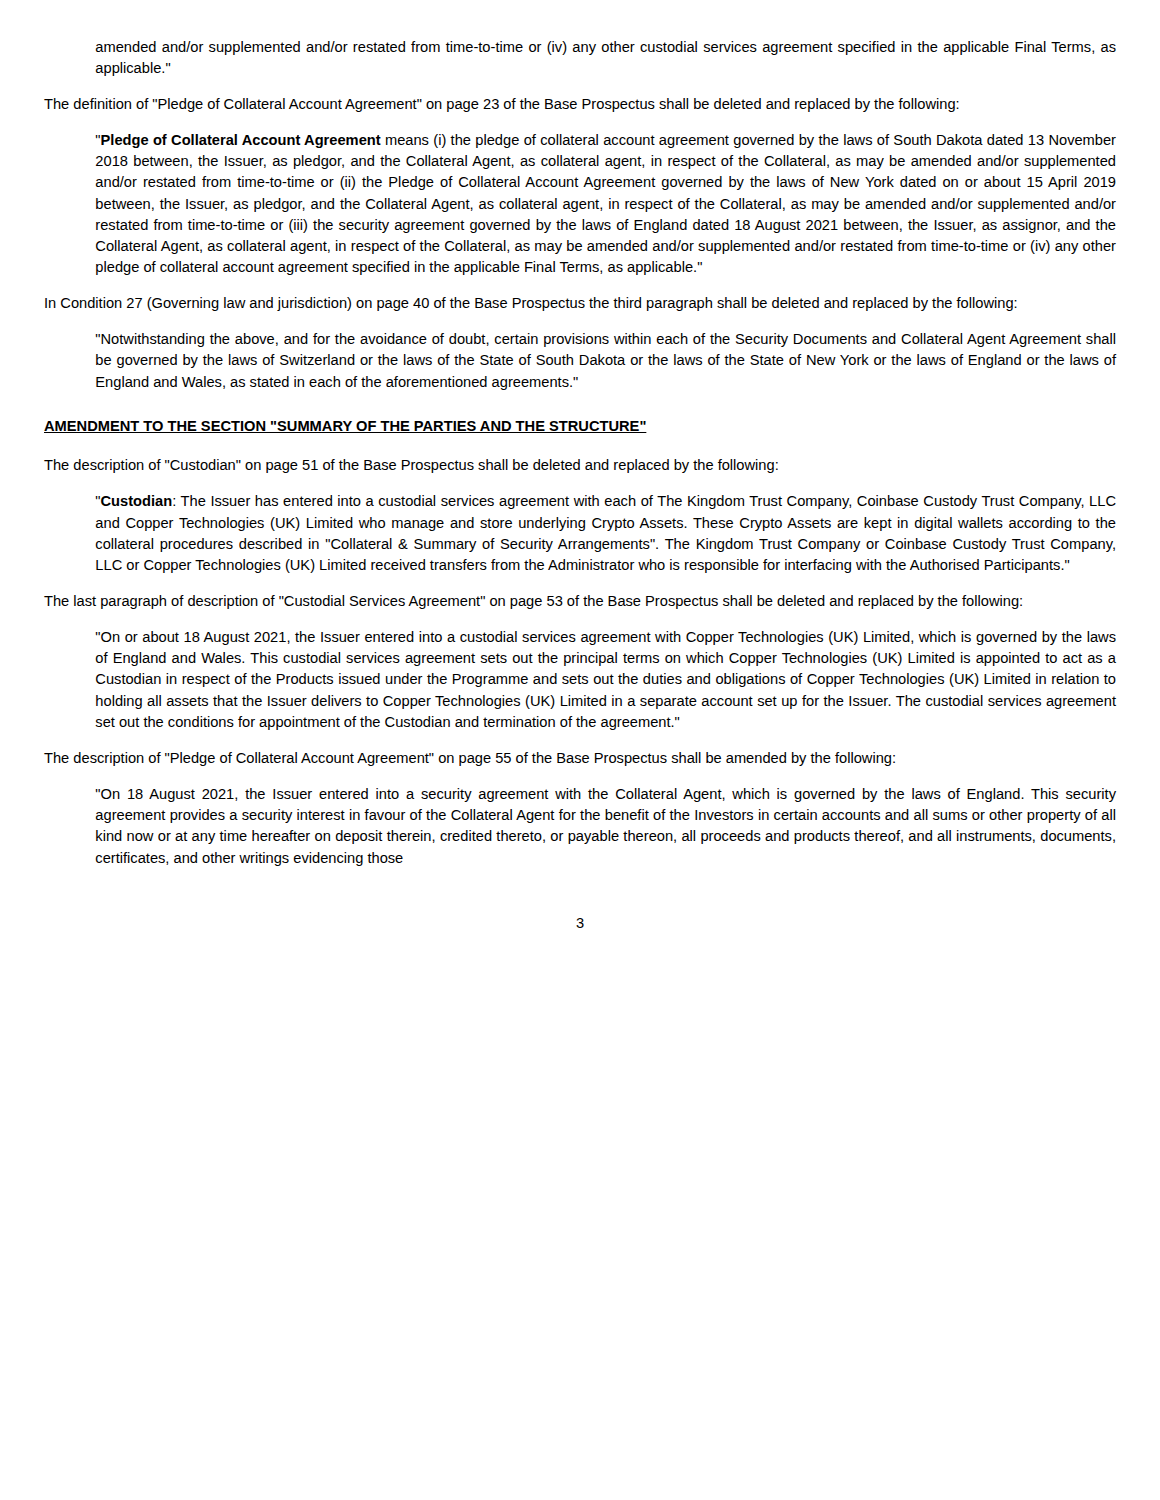amended and/or supplemented and/or restated from time-to-time or (iv) any other custodial services agreement specified in the applicable Final Terms, as applicable."
The definition of "Pledge of Collateral Account Agreement" on page 23 of the Base Prospectus shall be deleted and replaced by the following:
"Pledge of Collateral Account Agreement means (i) the pledge of collateral account agreement governed by the laws of South Dakota dated 13 November 2018 between, the Issuer, as pledgor, and the Collateral Agent, as collateral agent, in respect of the Collateral, as may be amended and/or supplemented and/or restated from time-to-time or (ii) the Pledge of Collateral Account Agreement governed by the laws of New York dated on or about 15 April 2019 between, the Issuer, as pledgor, and the Collateral Agent, as collateral agent, in respect of the Collateral, as may be amended and/or supplemented and/or restated from time-to-time or (iii) the security agreement governed by the laws of England dated 18 August 2021 between, the Issuer, as assignor, and the Collateral Agent, as collateral agent, in respect of the Collateral, as may be amended and/or supplemented and/or restated from time-to-time or (iv) any other pledge of collateral account agreement specified in the applicable Final Terms, as applicable."
In Condition 27 (Governing law and jurisdiction) on page 40 of the Base Prospectus the third paragraph shall be deleted and replaced by the following:
"Notwithstanding the above, and for the avoidance of doubt, certain provisions within each of the Security Documents and Collateral Agent Agreement shall be governed by the laws of Switzerland or the laws of the State of South Dakota or the laws of the State of New York or the laws of England or the laws of England and Wales, as stated in each of the aforementioned agreements."
AMENDMENT TO THE SECTION "SUMMARY OF THE PARTIES AND THE STRUCTURE"
The description of "Custodian" on page 51 of the Base Prospectus shall be deleted and replaced by the following:
"Custodian: The Issuer has entered into a custodial services agreement with each of The Kingdom Trust Company, Coinbase Custody Trust Company, LLC and Copper Technologies (UK) Limited who manage and store underlying Crypto Assets. These Crypto Assets are kept in digital wallets according to the collateral procedures described in "Collateral & Summary of Security Arrangements". The Kingdom Trust Company or Coinbase Custody Trust Company, LLC or Copper Technologies (UK) Limited received transfers from the Administrator who is responsible for interfacing with the Authorised Participants."
The last paragraph of description of "Custodial Services Agreement" on page 53 of the Base Prospectus shall be deleted and replaced by the following:
"On or about 18 August 2021, the Issuer entered into a custodial services agreement with Copper Technologies (UK) Limited, which is governed by the laws of England and Wales. This custodial services agreement sets out the principal terms on which Copper Technologies (UK) Limited is appointed to act as a Custodian in respect of the Products issued under the Programme and sets out the duties and obligations of Copper Technologies (UK) Limited in relation to holding all assets that the Issuer delivers to Copper Technologies (UK) Limited in a separate account set up for the Issuer. The custodial services agreement set out the conditions for appointment of the Custodian and termination of the agreement."
The description of "Pledge of Collateral Account Agreement" on page 55 of the Base Prospectus shall be amended by the following:
"On 18 August 2021, the Issuer entered into a security agreement with the Collateral Agent, which is governed by the laws of England. This security agreement provides a security interest in favour of the Collateral Agent for the benefit of the Investors in certain accounts and all sums or other property of all kind now or at any time hereafter on deposit therein, credited thereto, or payable thereon, all proceeds and products thereof, and all instruments, documents, certificates, and other writings evidencing those
3